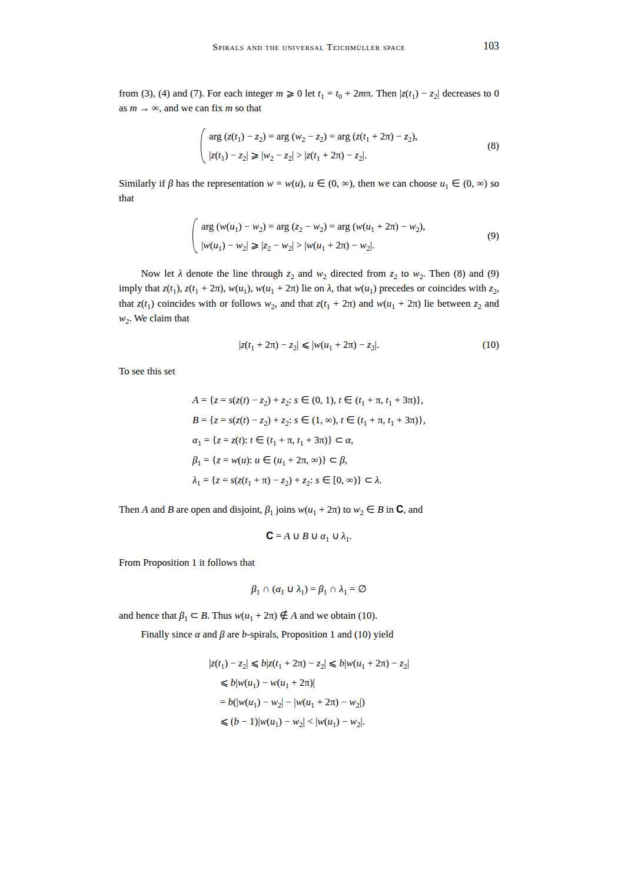Spirals and the universal Teichmüller space 103
from (3), (4) and (7). For each integer m ⩾ 0 let t1 = t0 + 2mπ. Then |z(t1) − z2| decreases to 0 as m → ∞, and we can fix m so that
arg (z(t1) − z2) = arg (w2 − z2) = arg (z(t1 + 2π) − z2), |z(t1) − z2| ⩾ |w2 − z2| > |z(t1 + 2π) − z2|. (8)
Similarly if β has the representation w = w(u), u ∈ (0, ∞), then we can choose u1 ∈ (0, ∞) so that
arg (w(u1) − w2) = arg (z2 − w2) = arg (w(u1 + 2π) − w2), |w(u1) − w2| ⩾ |z2 − w2| > |w(u1 + 2π) − w2|. (9)
Now let λ denote the line through z2 and w2 directed from z2 to w2. Then (8) and (9) imply that z(t1), z(t1 + 2π), w(u1), w(u1 + 2π) lie on λ, that w(u1) precedes or coincides with z2, that z(t1) coincides with or follows w2, and that z(t1 + 2π) and w(u1 + 2π) lie between z2 and w2. We claim that
|z(t1 + 2π) − z2| ⩽ |w(u1 + 2π) − z2|. (10)
To see this set
A = {z = s(z(t) − z2) + z2: s ∈ (0, 1), t ∈ (t1 + π, t1 + 3π)}, B = {z = s(z(t) − z2) + z2: s ∈ (1, ∞), t ∈ (t1 + π, t1 + 3π)}, α1 = {z = z(t): t ∈ (t1 + π, t1 + 3π)} ⊂ α, β1 = {z = w(u): u ∈ (u1 + 2π, ∞)} ⊂ β, λ1 = {z = s(z(t1 + π) − z2) + z2: s ∈ [0, ∞)} ⊂ λ.
Then A and B are open and disjoint, β1 joins w(u1 + 2π) to w2 ∈ B in 𝐂, and
𝐂 = A ∪ B ∪ α1 ∪ λ1.
From Proposition 1 it follows that
β1 ∩ (α1 ∪ λ1) = β1 ∩ λ1 = ∅
and hence that β1 ⊂ B. Thus w(u1 + 2π) ∉ A and we obtain (10).
Finally since α and β are b-spirals, Proposition 1 and (10) yield
|z(t1) − z2| ⩽ b|z(t1 + 2π) − z2| ⩽ b|w(u1 + 2π) − z2| ⩽ b|w(u1) − w(u1 + 2π)| = b(|w(u1) − w2| − |w(u1 + 2π) − w2|) ⩽ (b − 1)|w(u1) − w2| < |w(u1) − w2|.